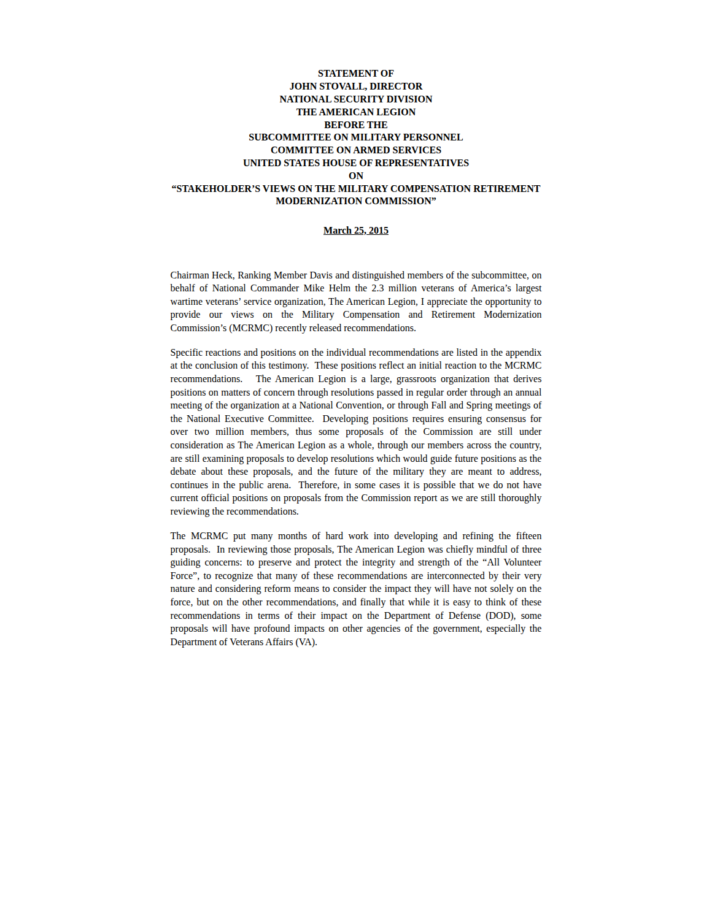Statement of
John Stovall, Director
National Security Division
The American Legion
Before the
Subcommittee on Military Personnel
Committee on Armed Services
United States House of Representatives
On
“Stakeholder’s Views on the Military Compensation Retirement Modernization Commission”
March 25, 2015
Chairman Heck, Ranking Member Davis and distinguished members of the subcommittee, on behalf of National Commander Mike Helm the 2.3 million veterans of America’s largest wartime veterans’ service organization, The American Legion, I appreciate the opportunity to provide our views on the Military Compensation and Retirement Modernization Commission’s (MCRMC) recently released recommendations.
Specific reactions and positions on the individual recommendations are listed in the appendix at the conclusion of this testimony. These positions reflect an initial reaction to the MCRMC recommendations. The American Legion is a large, grassroots organization that derives positions on matters of concern through resolutions passed in regular order through an annual meeting of the organization at a National Convention, or through Fall and Spring meetings of the National Executive Committee. Developing positions requires ensuring consensus for over two million members, thus some proposals of the Commission are still under consideration as The American Legion as a whole, through our members across the country, are still examining proposals to develop resolutions which would guide future positions as the debate about these proposals, and the future of the military they are meant to address, continues in the public arena. Therefore, in some cases it is possible that we do not have current official positions on proposals from the Commission report as we are still thoroughly reviewing the recommendations.
The MCRMC put many months of hard work into developing and refining the fifteen proposals. In reviewing those proposals, The American Legion was chiefly mindful of three guiding concerns: to preserve and protect the integrity and strength of the “All Volunteer Force”, to recognize that many of these recommendations are interconnected by their very nature and considering reform means to consider the impact they will have not solely on the force, but on the other recommendations, and finally that while it is easy to think of these recommendations in terms of their impact on the Department of Defense (DOD), some proposals will have profound impacts on other agencies of the government, especially the Department of Veterans Affairs (VA).